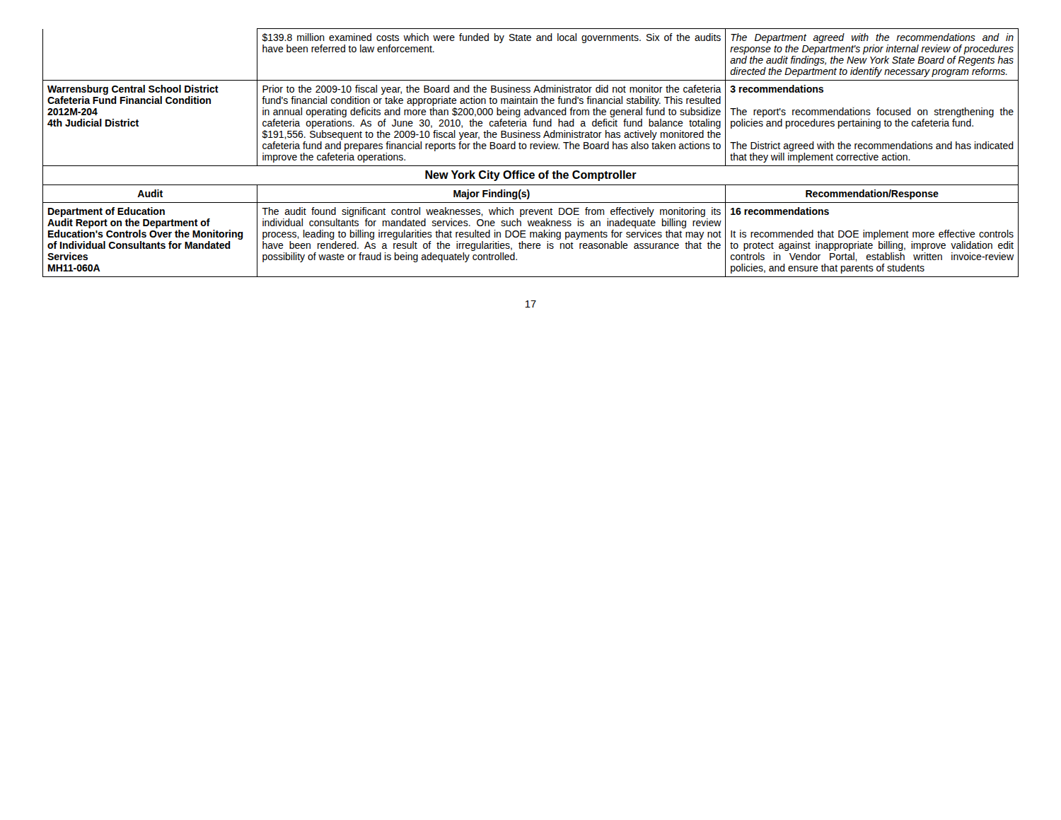| | $139.8 million examined costs which were funded by State and local governments. Six of the audits have been referred to law enforcement. | The Department agreed with the recommendations and in response to the Department's prior internal review of procedures and the audit findings, the New York State Board of Regents has directed the Department to identify necessary program reforms. |
| Warrensburg Central School District Cafeteria Fund Financial Condition 2012M-204 4th Judicial District | Prior to the 2009-10 fiscal year, the Board and the Business Administrator did not monitor the cafeteria fund's financial condition or take appropriate action to maintain the fund's financial stability. This resulted in annual operating deficits and more than $200,000 being advanced from the general fund to subsidize cafeteria operations. As of June 30, 2010, the cafeteria fund had a deficit fund balance totaling $191,556. Subsequent to the 2009-10 fiscal year, the Business Administrator has actively monitored the cafeteria fund and prepares financial reports for the Board to review. The Board has also taken actions to improve the cafeteria operations. | 3 recommendations The report's recommendations focused on strengthening the policies and procedures pertaining to the cafeteria fund. The District agreed with the recommendations and has indicated that they will implement corrective action. |
| New York City Office of the Comptroller |
| Audit | Major Finding(s) | Recommendation/Response |
| Department of Education Audit Report on the Department of Education's Controls Over the Monitoring of Individual Consultants for Mandated Services MH11-060A | The audit found significant control weaknesses, which prevent DOE from effectively monitoring its individual consultants for mandated services. One such weakness is an inadequate billing review process, leading to billing irregularities that resulted in DOE making payments for services that may not have been rendered. As a result of the irregularities, there is not reasonable assurance that the possibility of waste or fraud is being adequately controlled. | 16 recommendations It is recommended that DOE implement more effective controls to protect against inappropriate billing, improve validation edit controls in Vendor Portal, establish written invoice-review policies, and ensure that parents of students |
17